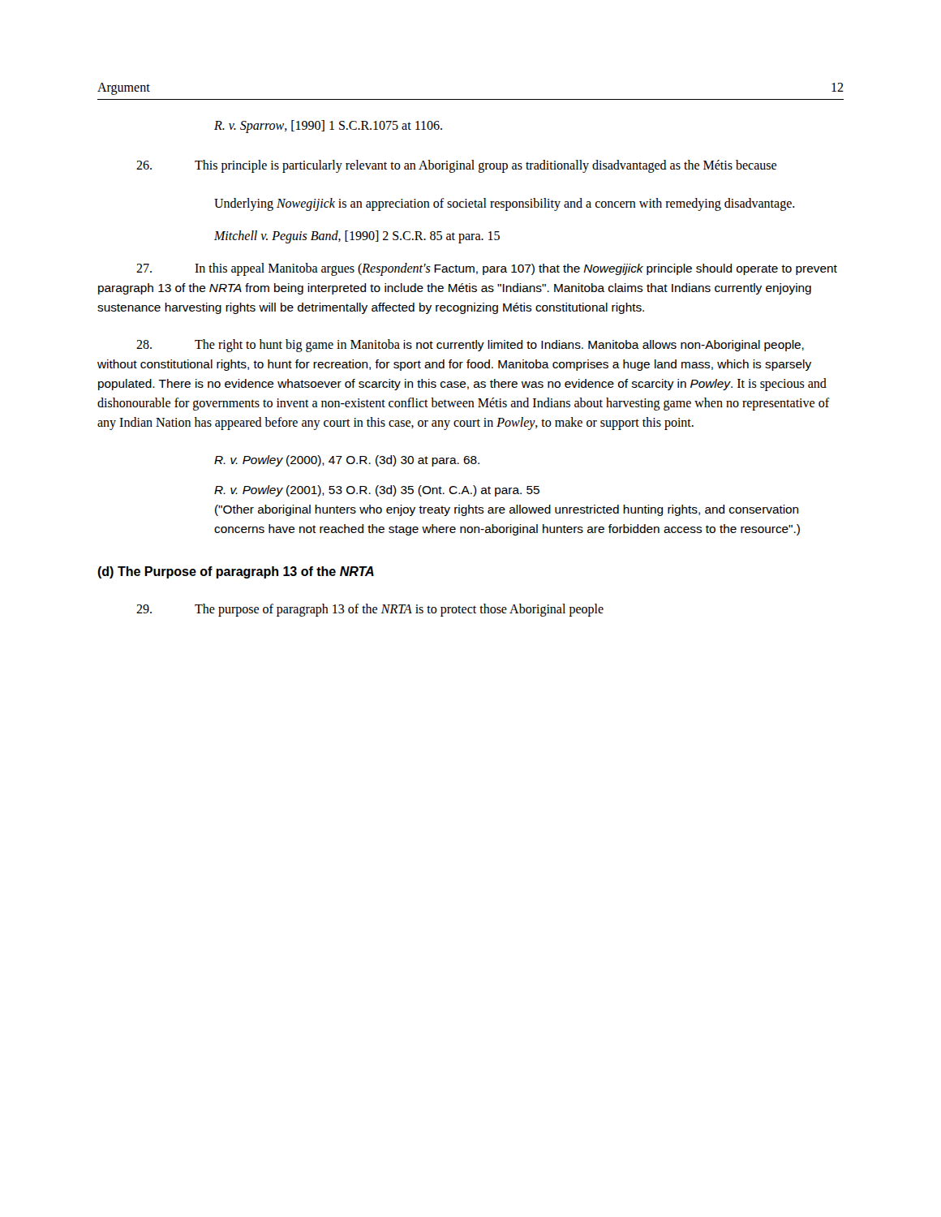Argument 12
R. v. Sparrow, [1990] 1 S.C.R.1075 at 1106.
26. This principle is particularly relevant to an Aboriginal group as traditionally disadvantaged as the Métis because
Underlying Nowegijick is an appreciation of societal responsibility and a concern with remedying disadvantage.
Mitchell v. Peguis Band, [1990] 2 S.C.R. 85 at para. 15
27. In this appeal Manitoba argues (Respondent's Factum, para 107) that the Nowegijick principle should operate to prevent paragraph 13 of the NRTA from being interpreted to include the Métis as "Indians". Manitoba claims that Indians currently enjoying sustenance harvesting rights will be detrimentally affected by recognizing Métis constitutional rights.
28. The right to hunt big game in Manitoba is not currently limited to Indians. Manitoba allows non-Aboriginal people, without constitutional rights, to hunt for recreation, for sport and for food. Manitoba comprises a huge land mass, which is sparsely populated. There is no evidence whatsoever of scarcity in this case, as there was no evidence of scarcity in Powley. It is specious and dishonourable for governments to invent a non-existent conflict between Métis and Indians about harvesting game when no representative of any Indian Nation has appeared before any court in this case, or any court in Powley, to make or support this point.
R. v. Powley (2000), 47 O.R. (3d) 30 at para. 68.
R. v. Powley (2001), 53 O.R. (3d) 35 (Ont. C.A.) at para. 55
("Other aboriginal hunters who enjoy treaty rights are allowed unrestricted hunting rights, and conservation concerns have not reached the stage where non-aboriginal hunters are forbidden access to the resource".)
(d) The Purpose of paragraph 13 of the NRTA
29. The purpose of paragraph 13 of the NRTA is to protect those Aboriginal people